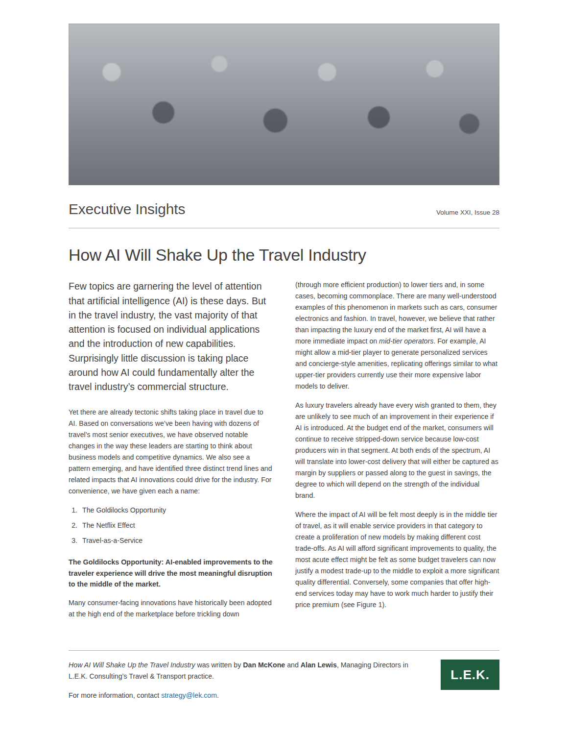Executive Insights
Volume XXI, Issue 28
How AI Will Shake Up the Travel Industry
Few topics are garnering the level of attention that artificial intelligence (AI) is these days. But in the travel industry, the vast majority of that attention is focused on individual applications and the introduction of new capabilities. Surprisingly little discussion is taking place around how AI could fundamentally alter the travel industry’s commercial structure.
Yet there are already tectonic shifts taking place in travel due to AI. Based on conversations we’ve been having with dozens of travel’s most senior executives, we have observed notable changes in the way these leaders are starting to think about business models and competitive dynamics. We also see a pattern emerging, and have identified three distinct trend lines and related impacts that AI innovations could drive for the industry. For convenience, we have given each a name:
The Goldilocks Opportunity
The Netflix Effect
Travel-as-a-Service
The Goldilocks Opportunity: AI-enabled improvements to the traveler experience will drive the most meaningful disruption to the middle of the market.
Many consumer-facing innovations have historically been adopted at the high end of the marketplace before trickling down
(through more efficient production) to lower tiers and, in some cases, becoming commonplace. There are many well-understood examples of this phenomenon in markets such as cars, consumer electronics and fashion. In travel, however, we believe that rather than impacting the luxury end of the market first, AI will have a more immediate impact on mid-tier operators. For example, AI might allow a mid-tier player to generate personalized services and concierge-style amenities, replicating offerings similar to what upper-tier providers currently use their more expensive labor models to deliver.
As luxury travelers already have every wish granted to them, they are unlikely to see much of an improvement in their experience if AI is introduced. At the budget end of the market, consumers will continue to receive stripped-down service because low-cost producers win in that segment. At both ends of the spectrum, AI will translate into lower-cost delivery that will either be captured as margin by suppliers or passed along to the guest in savings, the degree to which will depend on the strength of the individual brand.
Where the impact of AI will be felt most deeply is in the middle tier of travel, as it will enable service providers in that category to create a proliferation of new models by making different cost trade-offs. As AI will afford significant improvements to quality, the most acute effect might be felt as some budget travelers can now justify a modest trade-up to the middle to exploit a more significant quality differential. Conversely, some companies that offer high-end services today may have to work much harder to justify their price premium (see Figure 1).
How AI Will Shake Up the Travel Industry was written by Dan McKone and Alan Lewis, Managing Directors in L.E.K. Consulting’s Travel & Transport practice.
For more information, contact strategy@lek.com.
L.E.K.